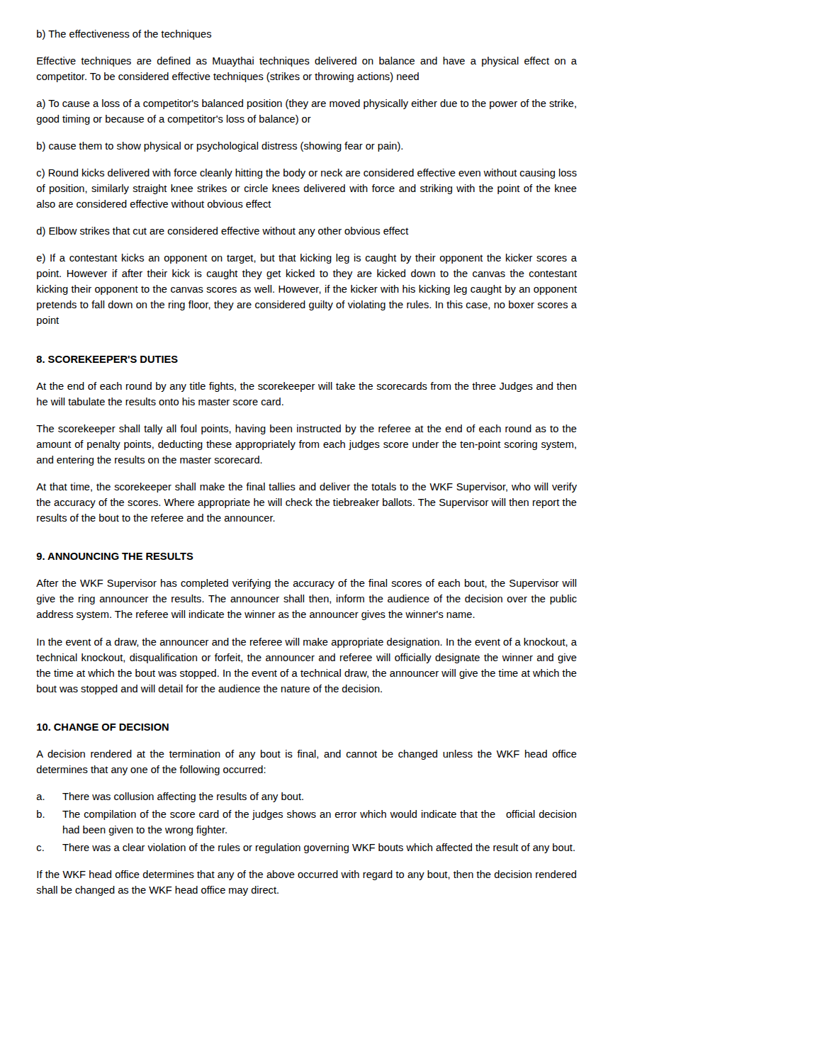b) The effectiveness of the techniques
Effective techniques are defined as Muaythai techniques delivered on balance and have a physical effect on a competitor. To be considered effective techniques (strikes or throwing actions) need
a) To cause a loss of a competitor's balanced position (they are moved physically either due to the power of the strike, good timing or because of a competitor's loss of balance) or
b) cause them to show physical or psychological distress (showing fear or pain).
c) Round kicks delivered with force cleanly hitting the body or neck are considered effective even without causing loss of position, similarly straight knee strikes or circle knees delivered with force and striking with the point of the knee also are considered effective without obvious effect
d) Elbow strikes that cut are considered effective without any other obvious effect
e) If a contestant kicks an opponent on target, but that kicking leg is caught by their opponent the kicker scores a point. However if after their kick is caught they get kicked to they are kicked down to the canvas the contestant kicking their opponent to the canvas scores as well. However, if the kicker with his kicking leg caught by an opponent pretends to fall down on the ring floor, they are considered guilty of violating the rules. In this case, no boxer scores a point
8. Scorekeeper's Duties
At the end of each round by any title fights, the scorekeeper will take the scorecards from the three Judges and then he will tabulate the results onto his master score card.
The scorekeeper shall tally all foul points, having been instructed by the referee at the end of each round as to the amount of penalty points, deducting these appropriately from each judges score under the ten-point scoring system, and entering the results on the master scorecard.
At that time, the scorekeeper shall make the final tallies and deliver the totals to the WKF Supervisor, who will verify the accuracy of the scores. Where appropriate he will check the tiebreaker ballots. The Supervisor will then report the results of the bout to the referee and the announcer.
9. Announcing the Results
After the WKF Supervisor has completed verifying the accuracy of the final scores of each bout, the Supervisor will give the ring announcer the results. The announcer shall then, inform the audience of the decision over the public address system. The referee will indicate the winner as the announcer gives the winner's name.
In the event of a draw, the announcer and the referee will make appropriate designation. In the event of a knockout, a technical knockout, disqualification or forfeit, the announcer and referee will officially designate the winner and give the time at which the bout was stopped. In the event of a technical draw, the announcer will give the time at which the bout was stopped and will detail for the audience the nature of the decision.
10. Change of Decision
A decision rendered at the termination of any bout is final, and cannot be changed unless the WKF head office determines that any one of the following occurred:
a. There was collusion affecting the results of any bout.
b. The compilation of the score card of the judges shows an error which would indicate that the official decision had been given to the wrong fighter.
c. There was a clear violation of the rules or regulation governing WKF bouts which affected the result of any bout.
If the WKF head office determines that any of the above occurred with regard to any bout, then the decision rendered shall be changed as the WKF head office may direct.